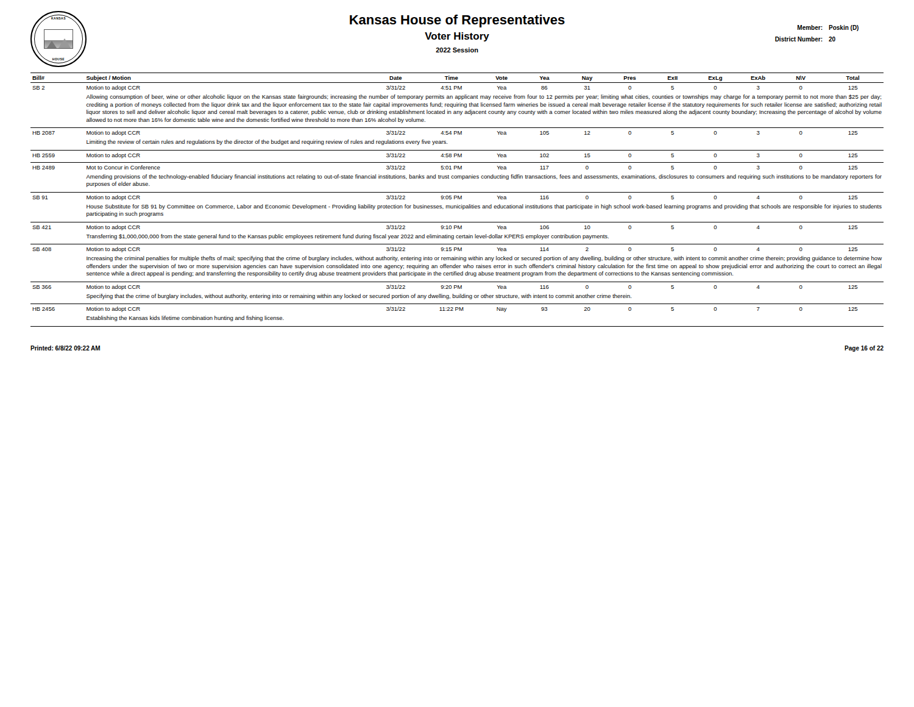KANSAS
HOUSE
Kansas House of Representatives
Voter History
2022 Session
Member: Poskin (D)
District Number: 20
| Bill# | Subject / Motion | Date | Time | Vote | Yea | Nay | Pres | ExII | ExLg | ExAb | N\V | Total |
| --- | --- | --- | --- | --- | --- | --- | --- | --- | --- | --- | --- | --- |
| SB 2 | Motion to adopt CCR | 3/31/22 | 4:51 PM | Yea | 86 | 31 | 0 | 5 | 0 | 3 | 0 | 125 |
| | Allowing consumption of beer, wine or other alcoholic liquor on the Kansas state fairgrounds; increasing the number of temporary permits an applicant may receive from four to 12 permits per year; limiting what cities, counties or townships may charge for a temporary permit to not more than $25 per day; crediting a portion of moneys collected from the liquor drink tax and the liquor enforcement tax to the state fair capital improvements fund; requiring that licensed farm wineries be issued a cereal malt beverage retailer license if the statutory requirements for such retailer license are satisfied; authorizing retail liquor stores to sell and deliver alcoholic liquor and cereal malt beverages to a caterer, public venue, club or drinking establishment located in any adjacent county any county with a comer located within two miles measured along the adjacent county boundary; Increasing the percentage of alcohol by volume allowed to not more than 16% for domestic table wine and the domestic fortified wine threshold to more than 16% alcohol by volume. |
| HB 2087 | Motion to adopt CCR | 3/31/22 | 4:54 PM | Yea | 105 | 12 | 0 | 5 | 0 | 3 | 0 | 125 |
| | Limiting the review of certain rules and regulations by the director of the budget and requiring review of rules and regulations every five years. |
| HB 2559 | Motion to adopt CCR | 3/31/22 | 4:58 PM | Yea | 102 | 15 | 0 | 5 | 0 | 3 | 0 | 125 |
| HB 2489 | Mot to Concur in Conference | 3/31/22 | 5:01 PM | Yea | 117 | 0 | 0 | 5 | 0 | 3 | 0 | 125 |
| | Amending provisions of the technology-enabled fiduciary financial institutions act relating to out-of-state financial institutions, banks and trust companies conducting fidfin transactions, fees and assessments, examinations, disclosures to consumers and requiring such institutions to be mandatory reporters for purposes of elder abuse. |
| SB 91 | Motion to adopt CCR | 3/31/22 | 9:05 PM | Yea | 116 | 0 | 0 | 5 | 0 | 4 | 0 | 125 |
| | House Substitute for SB 91 by Committee on Commerce, Labor and Economic Development - Providing liability protection for businesses, municipalities and educational institutions that participate in high school work-based learning programs and providing that schools are responsible for injuries to students participating in such programs |
| SB 421 | Motion to adopt CCR | 3/31/22 | 9:10 PM | Yea | 106 | 10 | 0 | 5 | 0 | 4 | 0 | 125 |
| | Transferring $1,000,000,000 from the state general fund to the Kansas public employees retirement fund during fiscal year 2022 and eliminating certain level-dollar KPERS employer contribution payments. |
| SB 408 | Motion to adopt CCR | 3/31/22 | 9:15 PM | Yea | 114 | 2 | 0 | 5 | 0 | 4 | 0 | 125 |
| | Increasing the criminal penalties for multiple thefts of mail; specifying that the crime of burglary includes, without authority, entering into or remaining within any locked or secured portion of any dwelling, building or other structure, with intent to commit another crime therein; providing guidance to determine how offenders under the supervision of two or more supervision agencies can have supervision consolidated into one agency; requiring an offender who raises error in such offender's criminal history calculation for the first time on appeal to show prejudicial error and authorizing the court to correct an illegal sentence while a direct appeal is pending; and transferring the responsibility to certify drug abuse treatment providers that participate in the certified drug abuse treatment program from the department of corrections to the Kansas sentencing commission. |
| SB 366 | Motion to adopt CCR | 3/31/22 | 9:20 PM | Yea | 116 | 0 | 0 | 5 | 0 | 4 | 0 | 125 |
| | Specifying that the crime of burglary includes, without authority, entering into or remaining within any locked or secured portion of any dwelling, building or other structure, with intent to commit another crime therein. |
| HB 2456 | Motion to adopt CCR | 3/31/22 | 11:22 PM | Nay | 93 | 20 | 0 | 5 | 0 | 7 | 0 | 125 |
| | Establishing the Kansas kids lifetime combination hunting and fishing license. |
Printed: 6/8/22 09:22 AM
Page 16 of 22